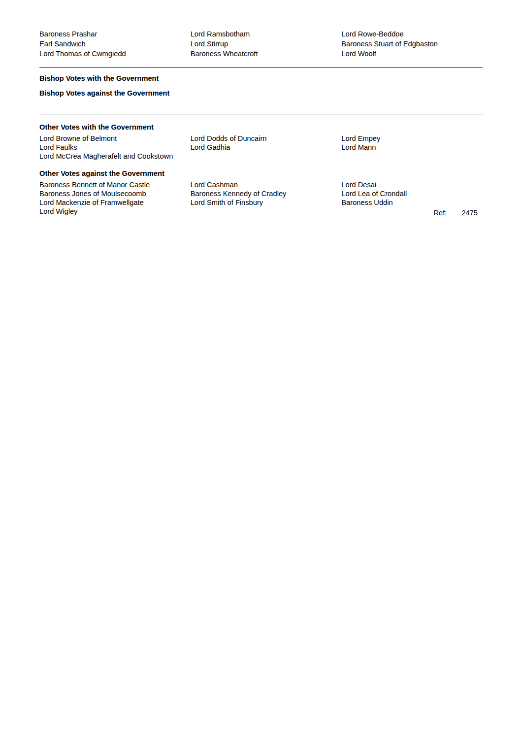Baroness Prashar
Lord Ramsbotham
Lord Rowe-Beddoe
Earl Sandwich
Lord Stirrup
Baroness Stuart of Edgbaston
Lord Thomas of Cwmgiedd
Baroness Wheatcroft
Lord Woolf
Bishop Votes with the Government
Bishop Votes against the Government
Other Votes with the Government
Lord Browne of Belmont
Lord Dodds of Duncairn
Lord Empey
Lord Faulks
Lord Gadhia
Lord Mann
Lord McCrea Magherafelt and Cookstown
Other Votes against the Government
Baroness Bennett of Manor Castle
Lord Cashman
Lord Desai
Baroness Jones of Moulsecoomb
Baroness Kennedy of Cradley
Lord Lea of Crondall
Lord Mackenzie of Framwellgate
Lord Smith of Finsbury
Baroness Uddin
Lord Wigley
Ref: 2475